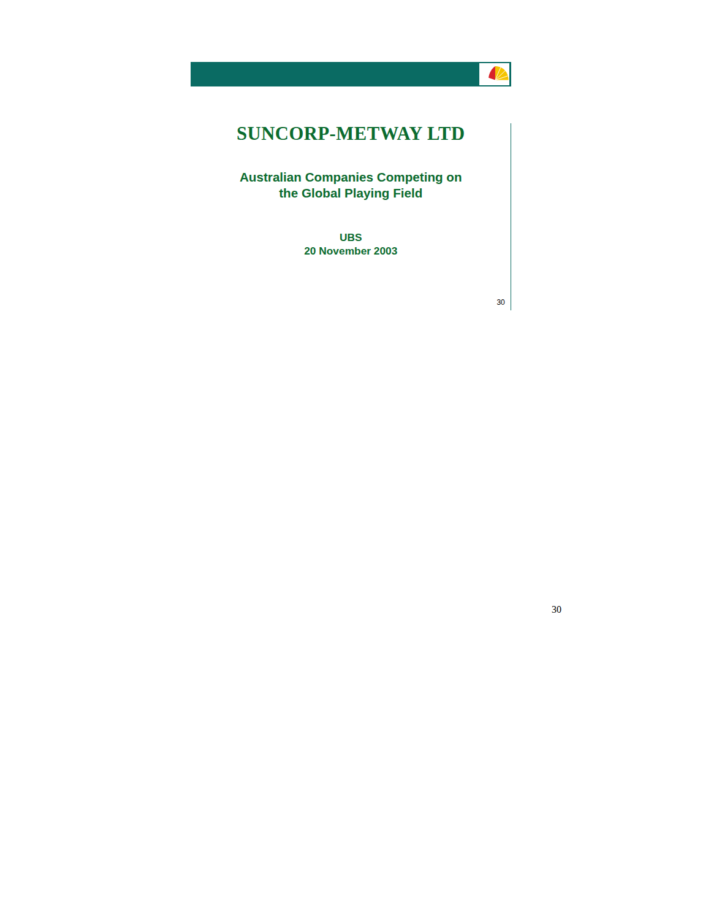SUNCORP-METWAY LTD
Australian Companies Competing on
the Global Playing Field
UBS
20 November 2003
30
30